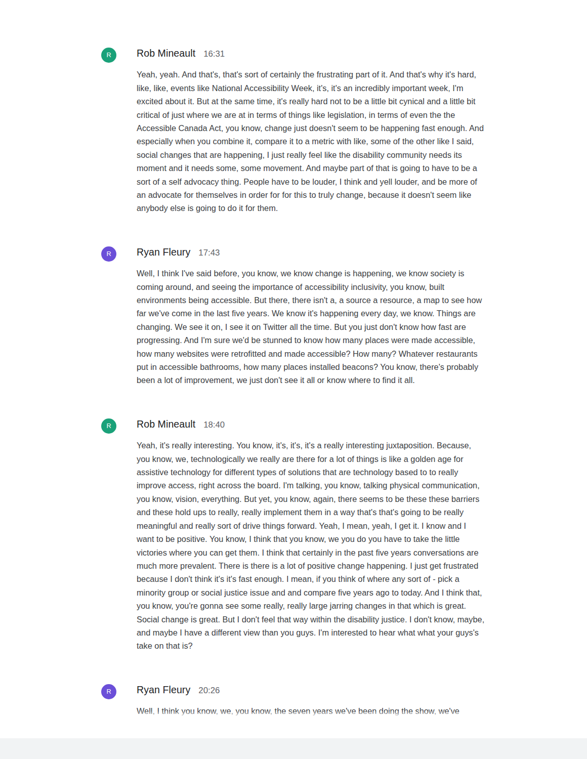R
Rob Mineault 16:31
Yeah, yeah. And that's, that's sort of certainly the frustrating part of it. And that's why it's hard, like, like, events like National Accessibility Week, it's, it's an incredibly important week, I'm excited about it. But at the same time, it's really hard not to be a little bit cynical and a little bit critical of just where we are at in terms of things like legislation, in terms of even the the Accessible Canada Act, you know, change just doesn't seem to be happening fast enough. And especially when you combine it, compare it to a metric with like, some of the other like I said, social changes that are happening, I just really feel like the disability community needs its moment and it needs some, some movement. And maybe part of that is going to have to be a sort of a self advocacy thing. People have to be louder, I think and yell louder, and be more of an advocate for themselves in order for for this to truly change, because it doesn't seem like anybody else is going to do it for them.
R
Ryan Fleury 17:43
Well, I think I've said before, you know, we know change is happening, we know society is coming around, and seeing the importance of accessibility inclusivity, you know, built environments being accessible. But there, there isn't a, a source a resource, a map to see how far we've come in the last five years. We know it's happening every day, we know. Things are changing. We see it on, I see it on Twitter all the time. But you just don't know how fast are progressing. And I'm sure we'd be stunned to know how many places were made accessible, how many websites were retrofitted and made accessible? How many? Whatever restaurants put in accessible bathrooms, how many places installed beacons? You know, there's probably been a lot of improvement, we just don't see it all or know where to find it all.
R
Rob Mineault 18:40
Yeah, it's really interesting. You know, it's, it's, it's a really interesting juxtaposition. Because, you know, we, technologically we really are there for a lot of things is like a golden age for assistive technology for different types of solutions that are technology based to to really improve access, right across the board. I'm talking, you know, talking physical communication, you know, vision, everything. But yet, you know, again, there seems to be these these barriers and these hold ups to really, really implement them in a way that's that's going to be really meaningful and really sort of drive things forward. Yeah, I mean, yeah, I get it. I know and I want to be positive. You know, I think that you know, we you do you have to take the little victories where you can get them. I think that certainly in the past five years conversations are much more prevalent. There is there is a lot of positive change happening. I just get frustrated because I don't think it's it's fast enough. I mean, if you think of where any sort of - pick a minority group or social justice issue and and compare five years ago to today. And I think that, you know, you're gonna see some really, really large jarring changes in that which is great. Social change is great. But I don't feel that way within the disability justice. I don't know, maybe, and maybe I have a different view than you guys. I'm interested to hear what what your guys's take on that is?
R
Ryan Fleury 20:26
Well, I think you know, we, you know, the seven years we've been doing the show, we've spoken to people who are, you know, huge advocates of the disability movement, accessibility